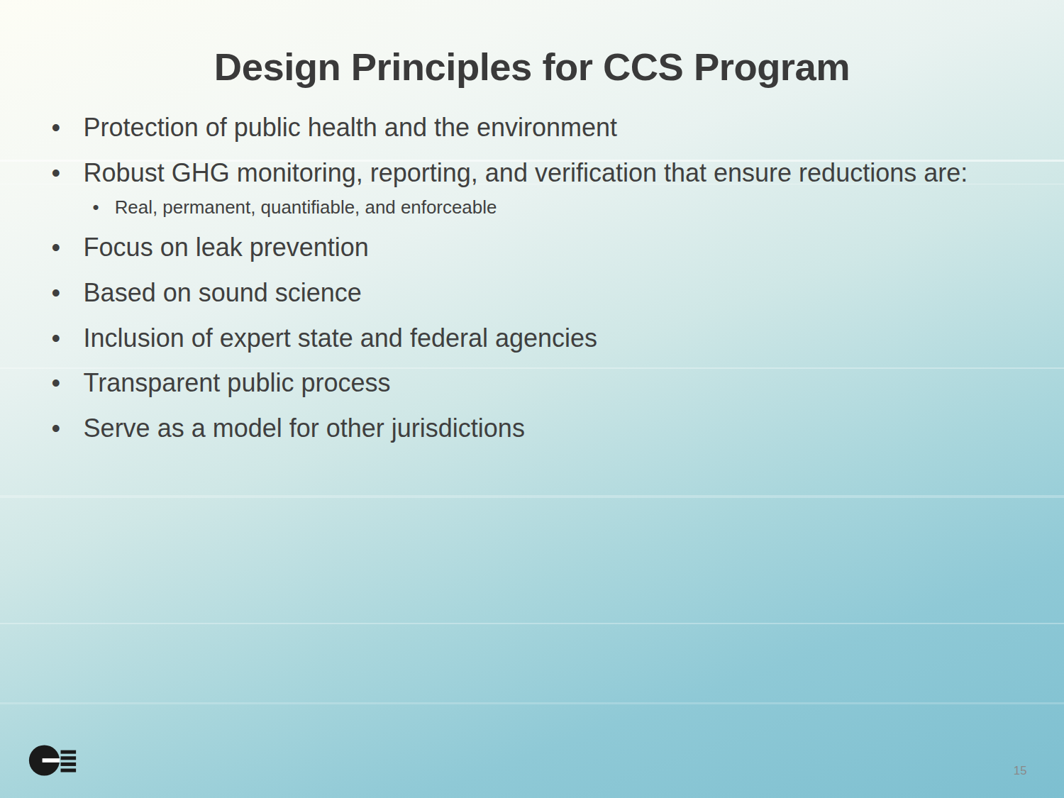Design Principles for CCS Program
Protection of public health and the environment
Robust GHG monitoring, reporting, and verification that ensure reductions are:
Real, permanent, quantifiable, and enforceable
Focus on leak prevention
Based on sound science
Inclusion of expert state and federal agencies
Transparent public process
Serve as a model for other jurisdictions
15